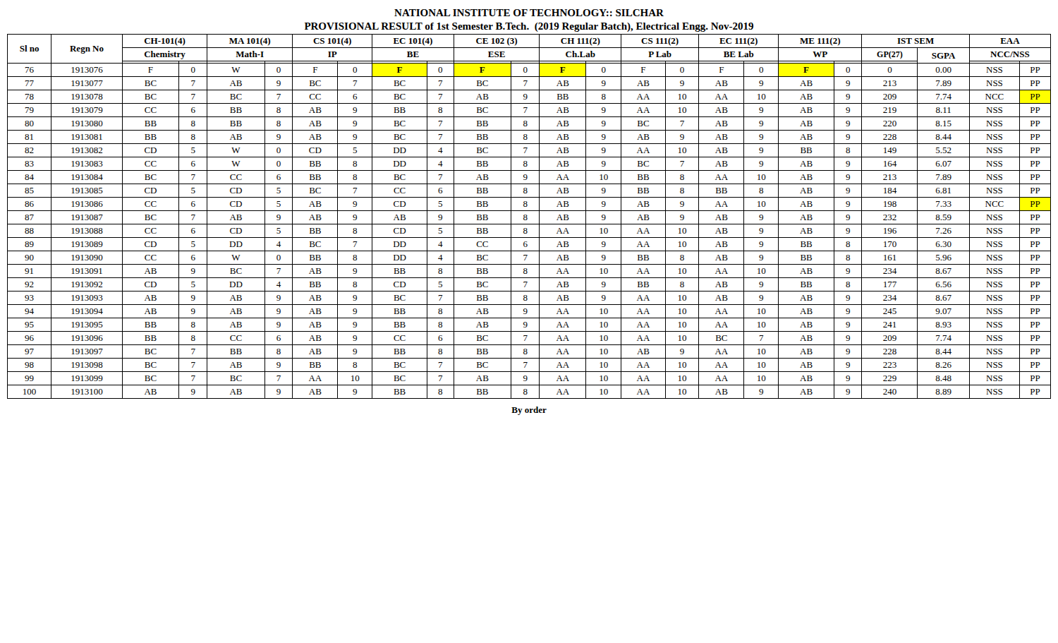NATIONAL INSTITUTE OF TECHNOLOGY:: SILCHAR
PROVISIONAL RESULT of 1st Semester B.Tech. (2019 Regular Batch), Electrical Engg. Nov-2019
| Sl no | Regn No | CH-101(4) | MA 101(4) | CS 101(4) | EC 101(4) | CE 102 (3) | CH 111(2) | CS 111(2) | EC 111(2) | ME 111(2) | IST SEM | EAA |
| --- | --- | --- | --- | --- | --- | --- | --- | --- | --- | --- | --- | --- |
| Chemistry | Math-I | IP | BE | ESE | Ch.Lab | P Lab | BE Lab | WP | GP(27) | SGPA | NCC/NSS |
| 76 | 1913076 | F | 0 | W | 0 | F | 0 | F | 0 | F | 0 | F | 0 | F | 0 | F | 0 | F | 0 | 0 | 0.00 | NSS | PP |
| 77 | 1913077 | BC | 7 | AB | 9 | BC | 7 | BC | 7 | BC | 7 | AB | 9 | AB | 9 | AB | 9 | AB | 9 | 213 | 7.89 | NSS | PP |
| 78 | 1913078 | BC | 7 | BC | 7 | CC | 6 | BC | 7 | AB | 9 | BB | 8 | AA | 10 | AA | 10 | AB | 9 | 209 | 7.74 | NCC | PP |
| 79 | 1913079 | CC | 6 | BB | 8 | AB | 9 | BB | 8 | BC | 7 | AB | 9 | AA | 10 | AB | 9 | AB | 9 | 219 | 8.11 | NSS | PP |
| 80 | 1913080 | BB | 8 | BB | 8 | AB | 9 | BC | 7 | BB | 8 | AB | 9 | BC | 7 | AB | 9 | AB | 9 | 220 | 8.15 | NSS | PP |
| 81 | 1913081 | BB | 8 | AB | 9 | AB | 9 | BC | 7 | BB | 8 | AB | 9 | AB | 9 | AB | 9 | AB | 9 | 228 | 8.44 | NSS | PP |
| 82 | 1913082 | CD | 5 | W | 0 | CD | 5 | DD | 4 | BC | 7 | AB | 9 | AA | 10 | AB | 9 | BB | 8 | 149 | 5.52 | NSS | PP |
| 83 | 1913083 | CC | 6 | W | 0 | BB | 8 | DD | 4 | BB | 8 | AB | 9 | BC | 7 | AB | 9 | AB | 9 | 164 | 6.07 | NSS | PP |
| 84 | 1913084 | BC | 7 | CC | 6 | BB | 8 | BC | 7 | AB | 9 | AA | 10 | BB | 8 | AA | 10 | AB | 9 | 213 | 7.89 | NSS | PP |
| 85 | 1913085 | CD | 5 | CD | 5 | BC | 7 | CC | 6 | BB | 8 | AB | 9 | BB | 8 | BB | 8 | AB | 9 | 184 | 6.81 | NSS | PP |
| 86 | 1913086 | CC | 6 | CD | 5 | AB | 9 | CD | 5 | BB | 8 | AB | 9 | AB | 9 | AA | 10 | AB | 9 | 198 | 7.33 | NCC | PP |
| 87 | 1913087 | BC | 7 | AB | 9 | AB | 9 | AB | 9 | BB | 8 | AB | 9 | AB | 9 | AB | 9 | AB | 9 | 232 | 8.59 | NSS | PP |
| 88 | 1913088 | CC | 6 | CD | 5 | BB | 8 | CD | 5 | BB | 8 | AA | 10 | AA | 10 | AB | 9 | AB | 9 | 196 | 7.26 | NSS | PP |
| 89 | 1913089 | CD | 5 | DD | 4 | BC | 7 | DD | 4 | CC | 6 | AB | 9 | AA | 10 | AB | 9 | BB | 8 | 170 | 6.30 | NSS | PP |
| 90 | 1913090 | CC | 6 | W | 0 | BB | 8 | DD | 4 | BC | 7 | AB | 9 | BB | 8 | AB | 9 | BB | 8 | 161 | 5.96 | NSS | PP |
| 91 | 1913091 | AB | 9 | BC | 7 | AB | 9 | BB | 8 | BB | 8 | AA | 10 | AA | 10 | AA | 10 | AB | 9 | 234 | 8.67 | NSS | PP |
| 92 | 1913092 | CD | 5 | DD | 4 | BB | 8 | CD | 5 | BC | 7 | AB | 9 | BB | 8 | AB | 9 | BB | 8 | 177 | 6.56 | NSS | PP |
| 93 | 1913093 | AB | 9 | AB | 9 | AB | 9 | BC | 7 | BB | 8 | AB | 9 | AA | 10 | AB | 9 | AB | 9 | 234 | 8.67 | NSS | PP |
| 94 | 1913094 | AB | 9 | AB | 9 | AB | 9 | BB | 8 | AB | 9 | AA | 10 | AA | 10 | AA | 10 | AB | 9 | 245 | 9.07 | NSS | PP |
| 95 | 1913095 | BB | 8 | AB | 9 | AB | 9 | BB | 8 | AB | 9 | AA | 10 | AA | 10 | AA | 10 | AB | 9 | 241 | 8.93 | NSS | PP |
| 96 | 1913096 | BB | 8 | CC | 6 | AB | 9 | CC | 6 | BC | 7 | AA | 10 | AA | 10 | BC | 7 | AB | 9 | 209 | 7.74 | NSS | PP |
| 97 | 1913097 | BC | 7 | BB | 8 | AB | 9 | BB | 8 | BB | 8 | AA | 10 | AB | 9 | AA | 10 | AB | 9 | 228 | 8.44 | NSS | PP |
| 98 | 1913098 | BC | 7 | AB | 9 | BB | 8 | BC | 7 | BC | 7 | AA | 10 | AA | 10 | AA | 10 | AB | 9 | 223 | 8.26 | NSS | PP |
| 99 | 1913099 | BC | 7 | BC | 7 | AA | 10 | BC | 7 | AB | 9 | AA | 10 | AA | 10 | AA | 10 | AB | 9 | 229 | 8.48 | NSS | PP |
| 100 | 1913100 | AB | 9 | AB | 9 | AB | 9 | BB | 8 | BB | 8 | AA | 10 | AA | 10 | AB | 9 | AB | 9 | 240 | 8.89 | NSS | PP |
By order